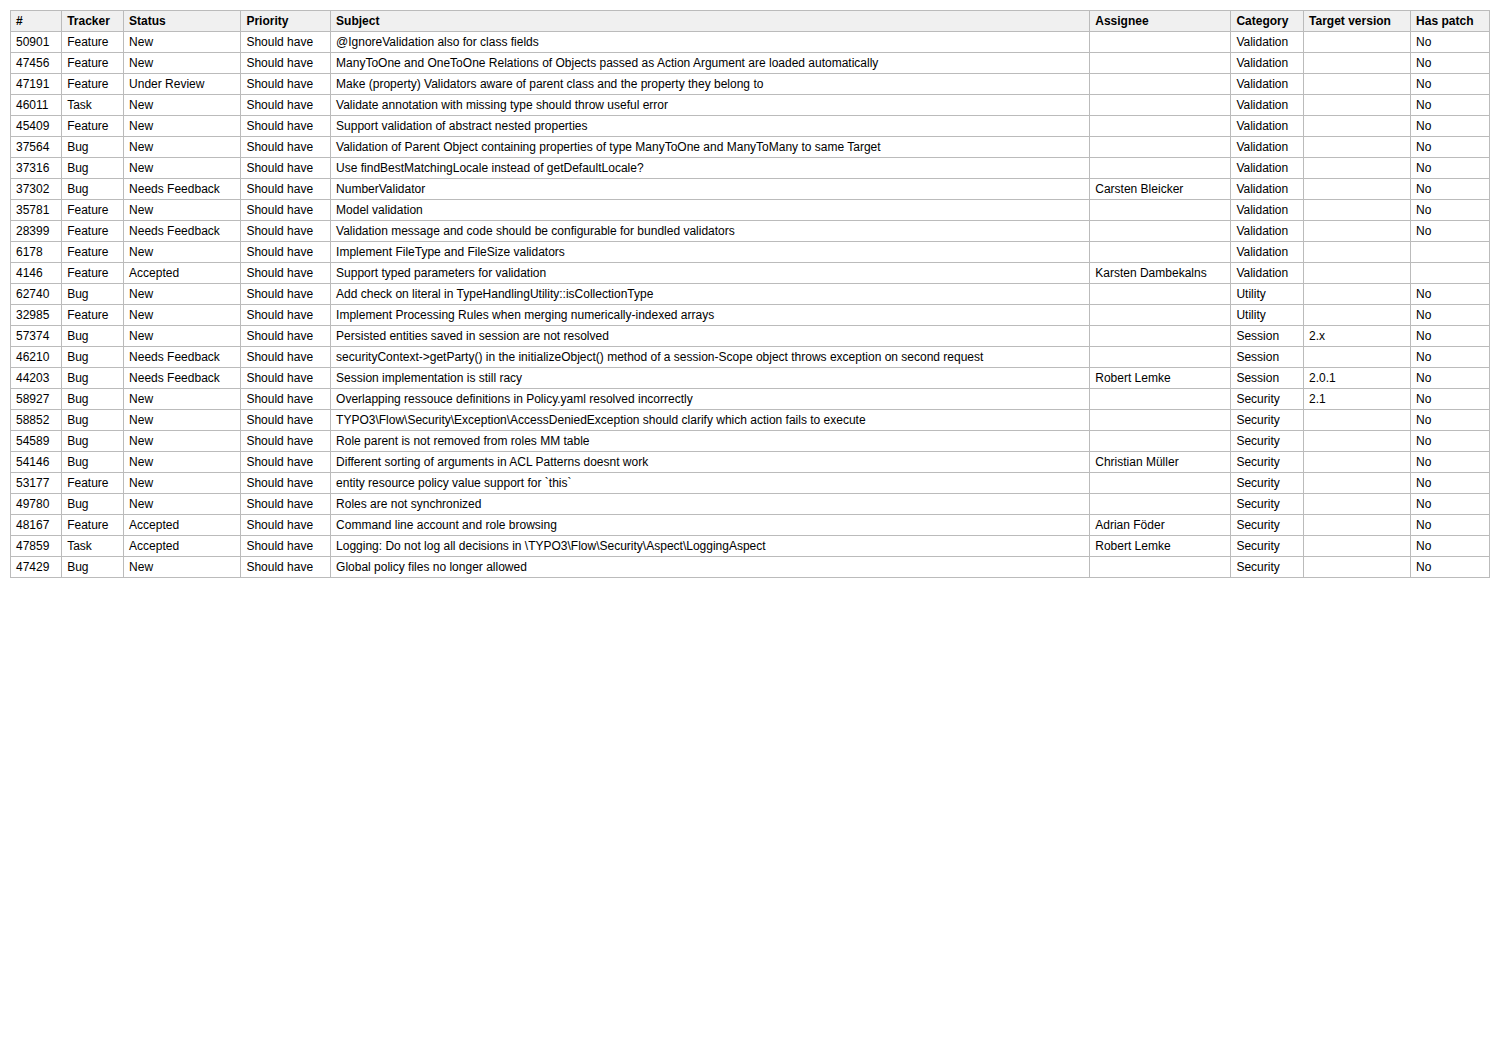| # | Tracker | Status | Priority | Subject | Assignee | Category | Target version | Has patch |
| --- | --- | --- | --- | --- | --- | --- | --- | --- |
| 50901 | Feature | New | Should have | @IgnoreValidation also for class fields | | Validation | | No |
| 47456 | Feature | New | Should have | ManyToOne and OneToOne Relations of Objects passed as Action Argument are loaded automatically | | Validation | | No |
| 47191 | Feature | Under Review | Should have | Make (property) Validators aware of parent class and the property they belong to | | Validation | | No |
| 46011 | Task | New | Should have | Validate annotation with missing type should throw useful error | | Validation | | No |
| 45409 | Feature | New | Should have | Support validation of abstract nested properties | | Validation | | No |
| 37564 | Bug | New | Should have | Validation of Parent Object containing properties of type ManyToOne and ManyToMany to same Target | | Validation | | No |
| 37316 | Bug | New | Should have | Use findBestMatchingLocale instead of getDefaultLocale? | | Validation | | No |
| 37302 | Bug | Needs Feedback | Should have | NumberValidator | Carsten Bleicker | Validation | | No |
| 35781 | Feature | New | Should have | Model validation | | Validation | | No |
| 28399 | Feature | Needs Feedback | Should have | Validation message and code should be configurable for bundled validators | | Validation | | No |
| 6178 | Feature | New | Should have | Implement FileType and FileSize validators | | Validation | | |
| 4146 | Feature | Accepted | Should have | Support typed parameters for validation | Karsten Dambekalns | Validation | | |
| 62740 | Bug | New | Should have | Add check on literal in TypeHandlingUtility::isCollectionType | | Utility | | No |
| 32985 | Feature | New | Should have | Implement Processing Rules when merging numerically-indexed arrays | | Utility | | No |
| 57374 | Bug | New | Should have | Persisted entities saved in session are not resolved | | Session | 2.x | No |
| 46210 | Bug | Needs Feedback | Should have | securityContext->getParty() in the initializeObject() method of a session-Scope object throws exception on second request | | Session | | No |
| 44203 | Bug | Needs Feedback | Should have | Session implementation is still racy | Robert Lemke | Session | 2.0.1 | No |
| 58927 | Bug | New | Should have | Overlapping ressouce definitions in Policy.yaml resolved incorrectly | | Security | 2.1 | No |
| 58852 | Bug | New | Should have | TYPO3\Flow\Security\Exception\AccessDeniedException should clarify which action fails to execute | | Security | | No |
| 54589 | Bug | New | Should have | Role parent is not removed from roles MM table | | Security | | No |
| 54146 | Bug | New | Should have | Different sorting of arguments in ACL Patterns doesnt work | Christian Müller | Security | | No |
| 53177 | Feature | New | Should have | entity resource policy value support for `this` | | Security | | No |
| 49780 | Bug | New | Should have | Roles are not synchronized | | Security | | No |
| 48167 | Feature | Accepted | Should have | Command line account and role browsing | Adrian Föder | Security | | No |
| 47859 | Task | Accepted | Should have | Logging: Do not log all decisions in \TYPO3\Flow\Security\Aspect\LoggingAspect | Robert Lemke | Security | | No |
| 47429 | Bug | New | Should have | Global policy files no longer allowed | | Security | | No |